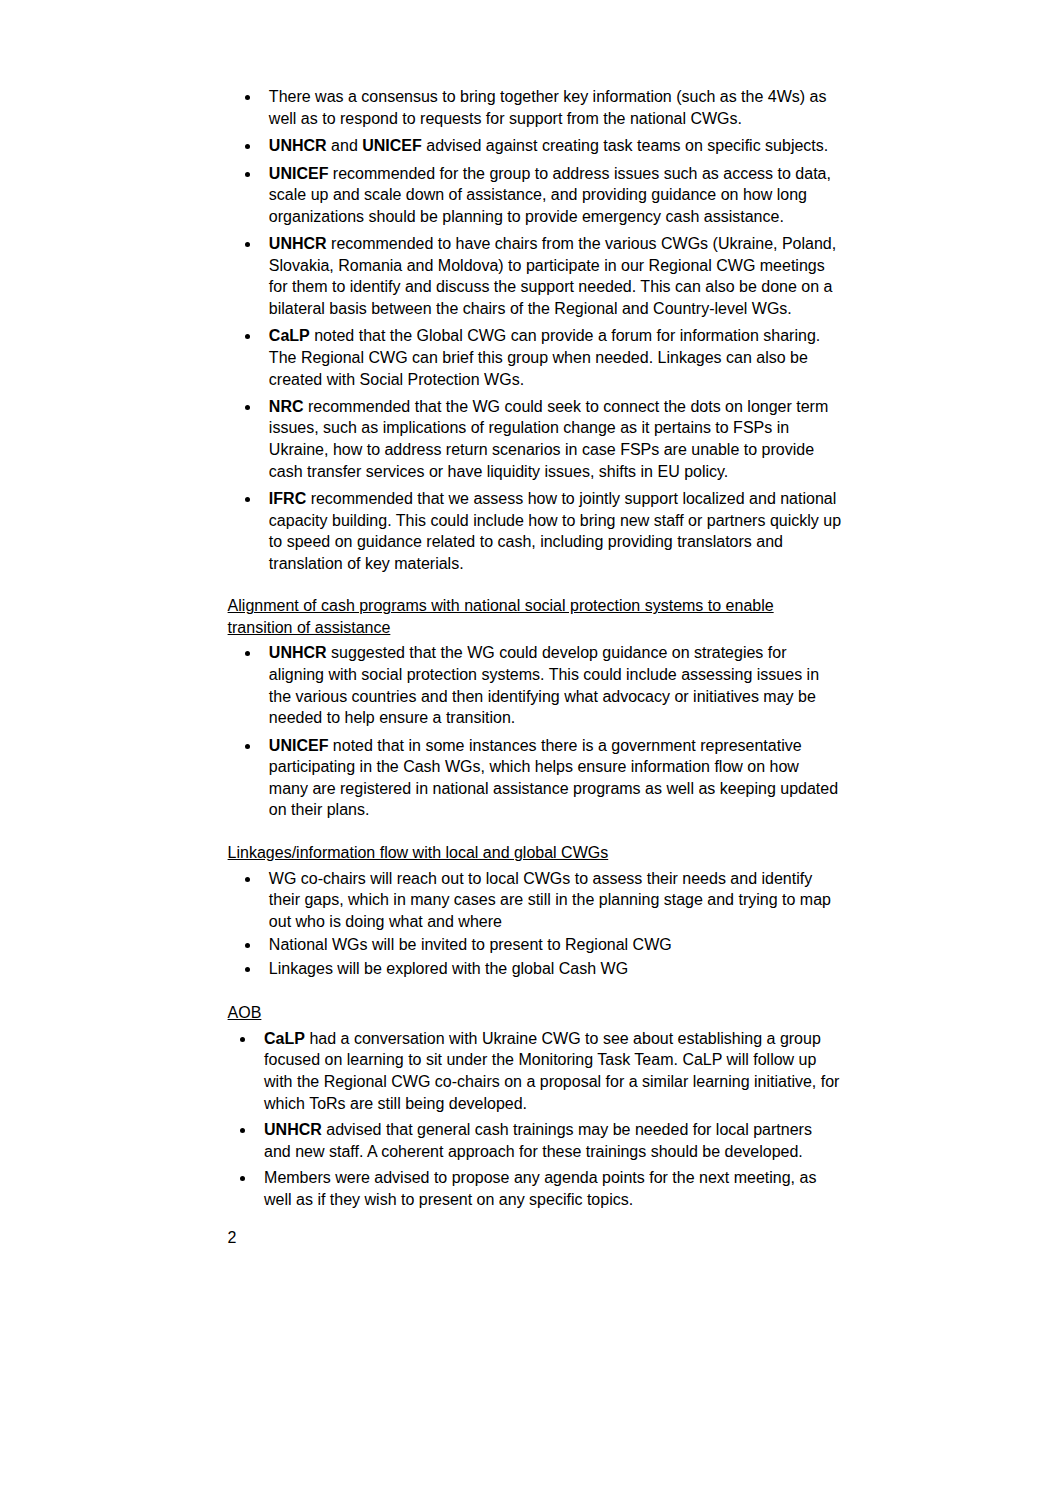There was a consensus to bring together key information (such as the 4Ws) as well as to respond to requests for support from the national CWGs.
UNHCR and UNICEF advised against creating task teams on specific subjects.
UNICEF recommended for the group to address issues such as access to data, scale up and scale down of assistance, and providing guidance on how long organizations should be planning to provide emergency cash assistance.
UNHCR recommended to have chairs from the various CWGs (Ukraine, Poland, Slovakia, Romania and Moldova) to participate in our Regional CWG meetings for them to identify and discuss the support needed. This can also be done on a bilateral basis between the chairs of the Regional and Country-level WGs.
CaLP noted that the Global CWG can provide a forum for information sharing. The Regional CWG can brief this group when needed. Linkages can also be created with Social Protection WGs.
NRC recommended that the WG could seek to connect the dots on longer term issues, such as implications of regulation change as it pertains to FSPs in Ukraine, how to address return scenarios in case FSPs are unable to provide cash transfer services or have liquidity issues, shifts in EU policy.
IFRC recommended that we assess how to jointly support localized and national capacity building. This could include how to bring new staff or partners quickly up to speed on guidance related to cash, including providing translators and translation of key materials.
Alignment of cash programs with national social protection systems to enable transition of assistance
UNHCR suggested that the WG could develop guidance on strategies for aligning with social protection systems. This could include assessing issues in the various countries and then identifying what advocacy or initiatives may be needed to help ensure a transition.
UNICEF noted that in some instances there is a government representative participating in the Cash WGs, which helps ensure information flow on how many are registered in national assistance programs as well as keeping updated on their plans.
Linkages/information flow with local and global CWGs
WG co-chairs will reach out to local CWGs to assess their needs and identify their gaps, which in many cases are still in the planning stage and trying to map out who is doing what and where
National WGs will be invited to present to Regional CWG
Linkages will be explored with the global Cash WG
AOB
CaLP had a conversation with Ukraine CWG to see about establishing a group focused on learning to sit under the Monitoring Task Team. CaLP will follow up with the Regional CWG co-chairs on a proposal for a similar learning initiative, for which ToRs are still being developed.
UNHCR advised that general cash trainings may be needed for local partners and new staff. A coherent approach for these trainings should be developed.
Members were advised to propose any agenda points for the next meeting, as well as if they wish to present on any specific topics.
2